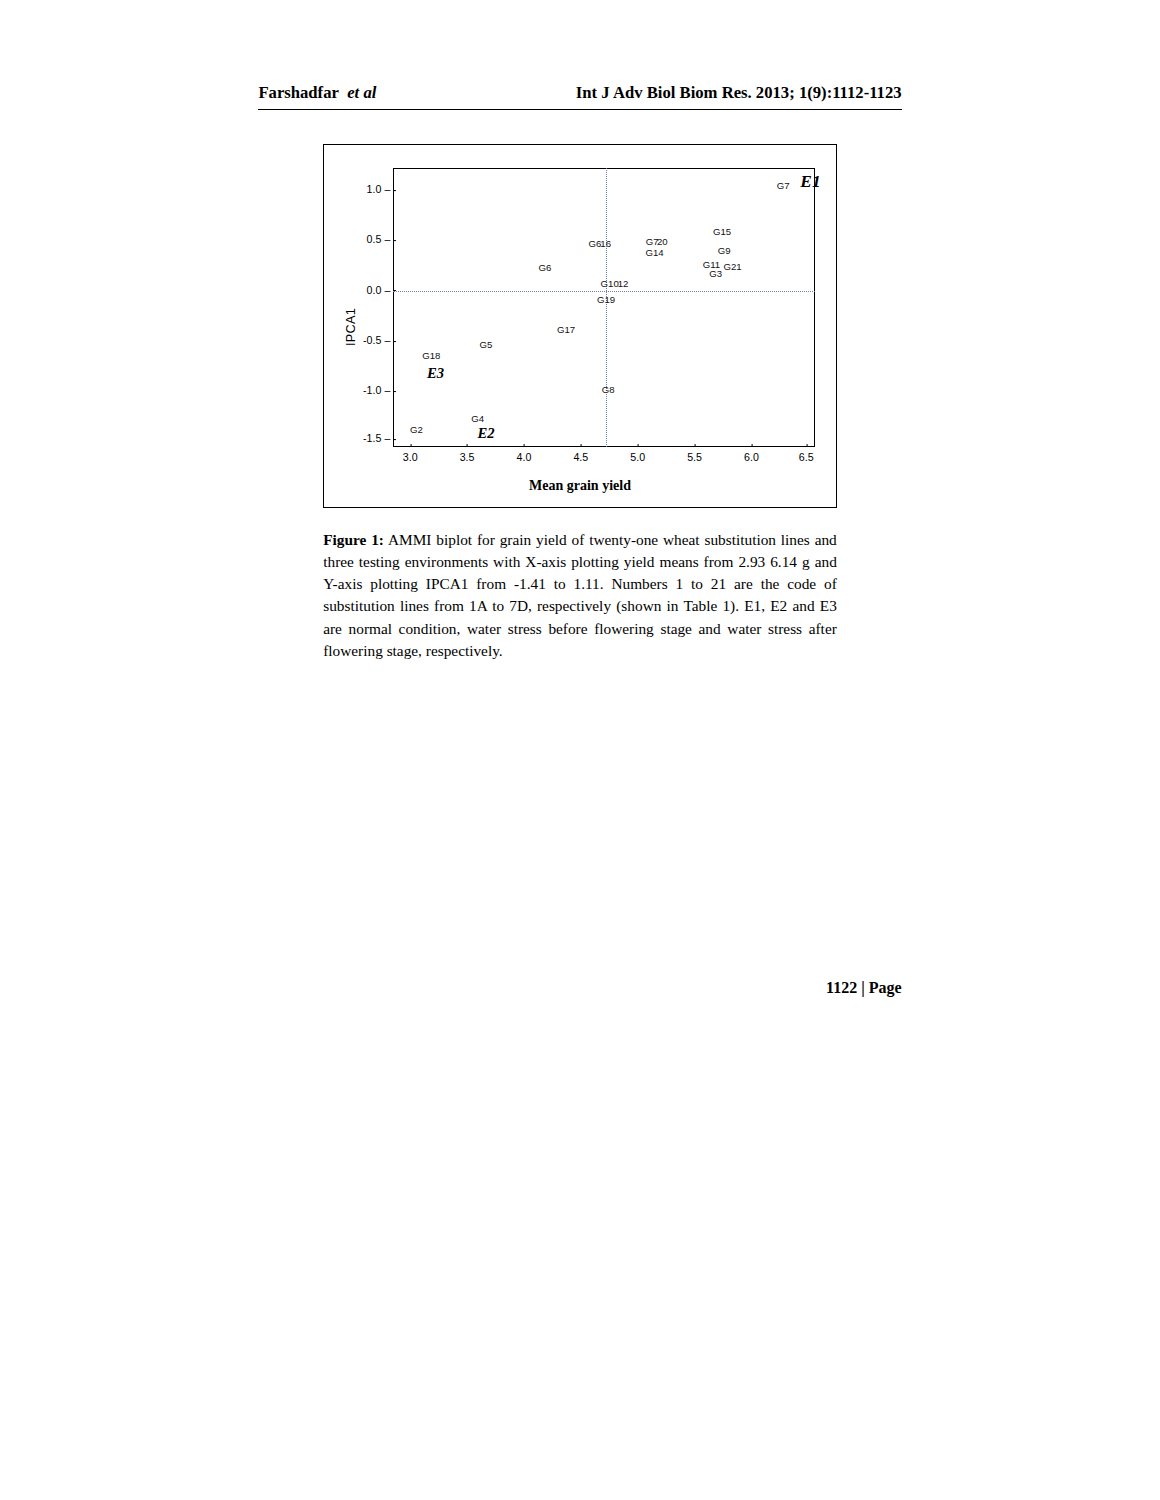Farshadfar et al Int J Adv Biol Biom Res. 2013; 1(9):1112-1123
IPCA1
1.0 –
0.5 –
0.0 –
-0.5 –
-1.0 –
-1.5 –
3.0
3.5
4.0
4.5
5.0
5.5
6.0
6.5
G7
E1
G15
G616
G720
G14
G9
G11
G21
G3
G6
G1012
G19
G17
G5
G18
E3
G8
G4
G2
E2
Mean grain yield
Figure 1: AMMI biplot for grain yield of twenty-one wheat substitution lines and three testing environments with X-axis plotting yield means from 2.93 6.14 g and Y-axis plotting IPCA1 from -1.41 to 1.11. Numbers 1 to 21 are the code of substitution lines from 1A to 7D, respectively (shown in Table 1). E1, E2 and E3 are normal condition, water stress before flowering stage and water stress after flowering stage, respectively.
1122 | Page